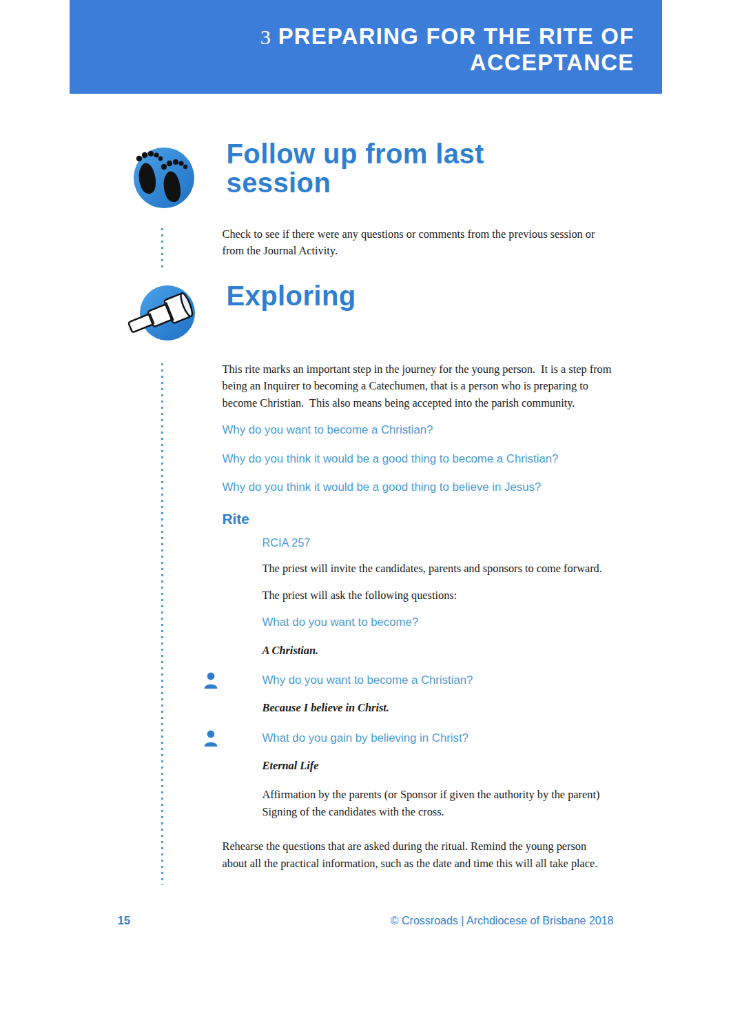3 PREPARING FOR THE RITE OF ACCEPTANCE
Follow up from last
session
Check to see if there were any questions or comments from the previous session or from the Journal Activity.
Exploring
This rite marks an important step in the journey for the young person. It is a step from being an Inquirer to becoming a Catechumen, that is a person who is preparing to become Christian. This also means being accepted into the parish community.
Why do you want to become a Christian?
Why do you think it would be a good thing to become a Christian?
Why do you think it would be a good thing to believe in Jesus?
Rite
RCIA 257
The priest will invite the candidates, parents and sponsors to come forward.
The priest will ask the following questions:
What do you want to become?
A Christian.
Why do you want to become a Christian?
Because I believe in Christ.
What do you gain by believing in Christ?
Eternal Life
Affirmation by the parents (or Sponsor if given the authority by the parent) Signing of the candidates with the cross.
Rehearse the questions that are asked during the ritual. Remind the young person about all the practical information, such as the date and time this will all take place.
15 © Crossroads | Archdiocese of Brisbane 2018